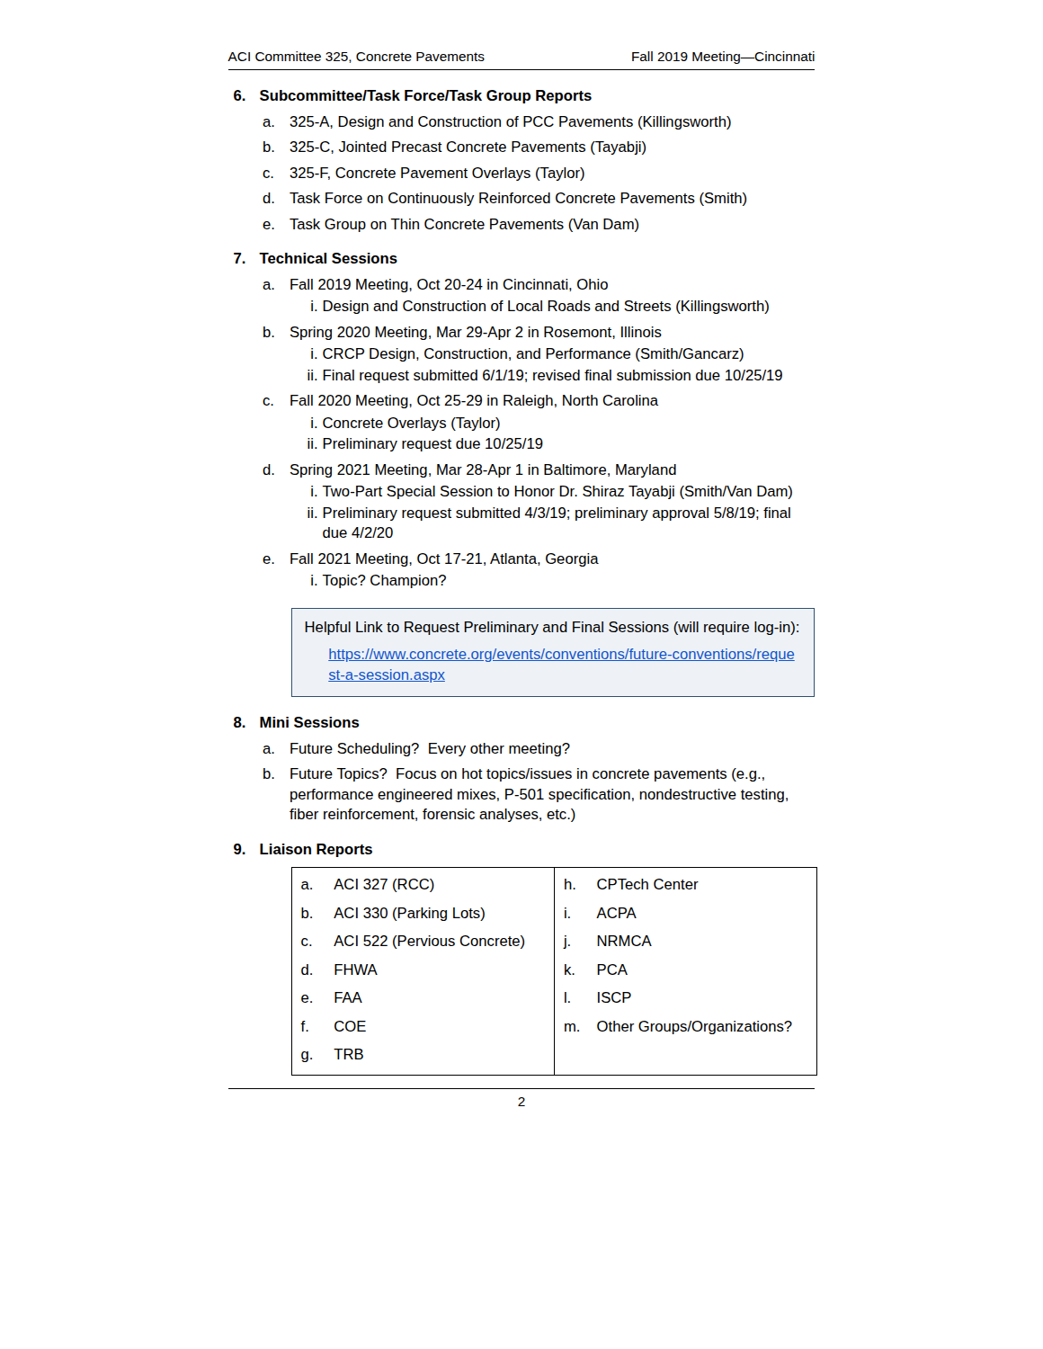ACI Committee 325, Concrete Pavements
Fall 2019 Meeting—Cincinnati
Subcommittee/Task Force/Task Group Reports
325-A, Design and Construction of PCC Pavements (Killingsworth)
325-C, Jointed Precast Concrete Pavements (Tayabji)
325-F, Concrete Pavement Overlays (Taylor)
Task Force on Continuously Reinforced Concrete Pavements (Smith)
Task Group on Thin Concrete Pavements (Van Dam)
Technical Sessions
Fall 2019 Meeting, Oct 20-24 in Cincinnati, Ohio
Design and Construction of Local Roads and Streets (Killingsworth)
Spring 2020 Meeting, Mar 29-Apr 2 in Rosemont, Illinois
CRCP Design, Construction, and Performance (Smith/Gancarz)
Final request submitted 6/1/19; revised final submission due 10/25/19
Fall 2020 Meeting, Oct 25-29 in Raleigh, North Carolina
Concrete Overlays (Taylor)
Preliminary request due 10/25/19
Spring 2021 Meeting, Mar 28-Apr 1 in Baltimore, Maryland
Two-Part Special Session to Honor Dr. Shiraz Tayabji (Smith/Van Dam)
Preliminary request submitted 4/3/19; preliminary approval 5/8/19; final due 4/2/20
Fall 2021 Meeting, Oct 17-21, Atlanta, Georgia
Topic? Champion?
Helpful Link to Request Preliminary and Final Sessions (will require log-in):
https://www.concrete.org/events/conventions/future-conventions/request-a-session.aspx
Mini Sessions
Future Scheduling? Every other meeting?
Future Topics? Focus on hot topics/issues in concrete pavements (e.g., performance engineered mixes, P-501 specification, nondestructive testing, fiber reinforcement, forensic analyses, etc.)
Liaison Reports
| a. ACI 327 (RCC) b. ACI 330 (Parking Lots) c. ACI 522 (Pervious Concrete) d. FHWA e. FAA f. COE g. TRB | h. CPTech Center i. ACPA j. NRMCA k. PCA l. ISCP m. Other Groups/Organizations? |
2